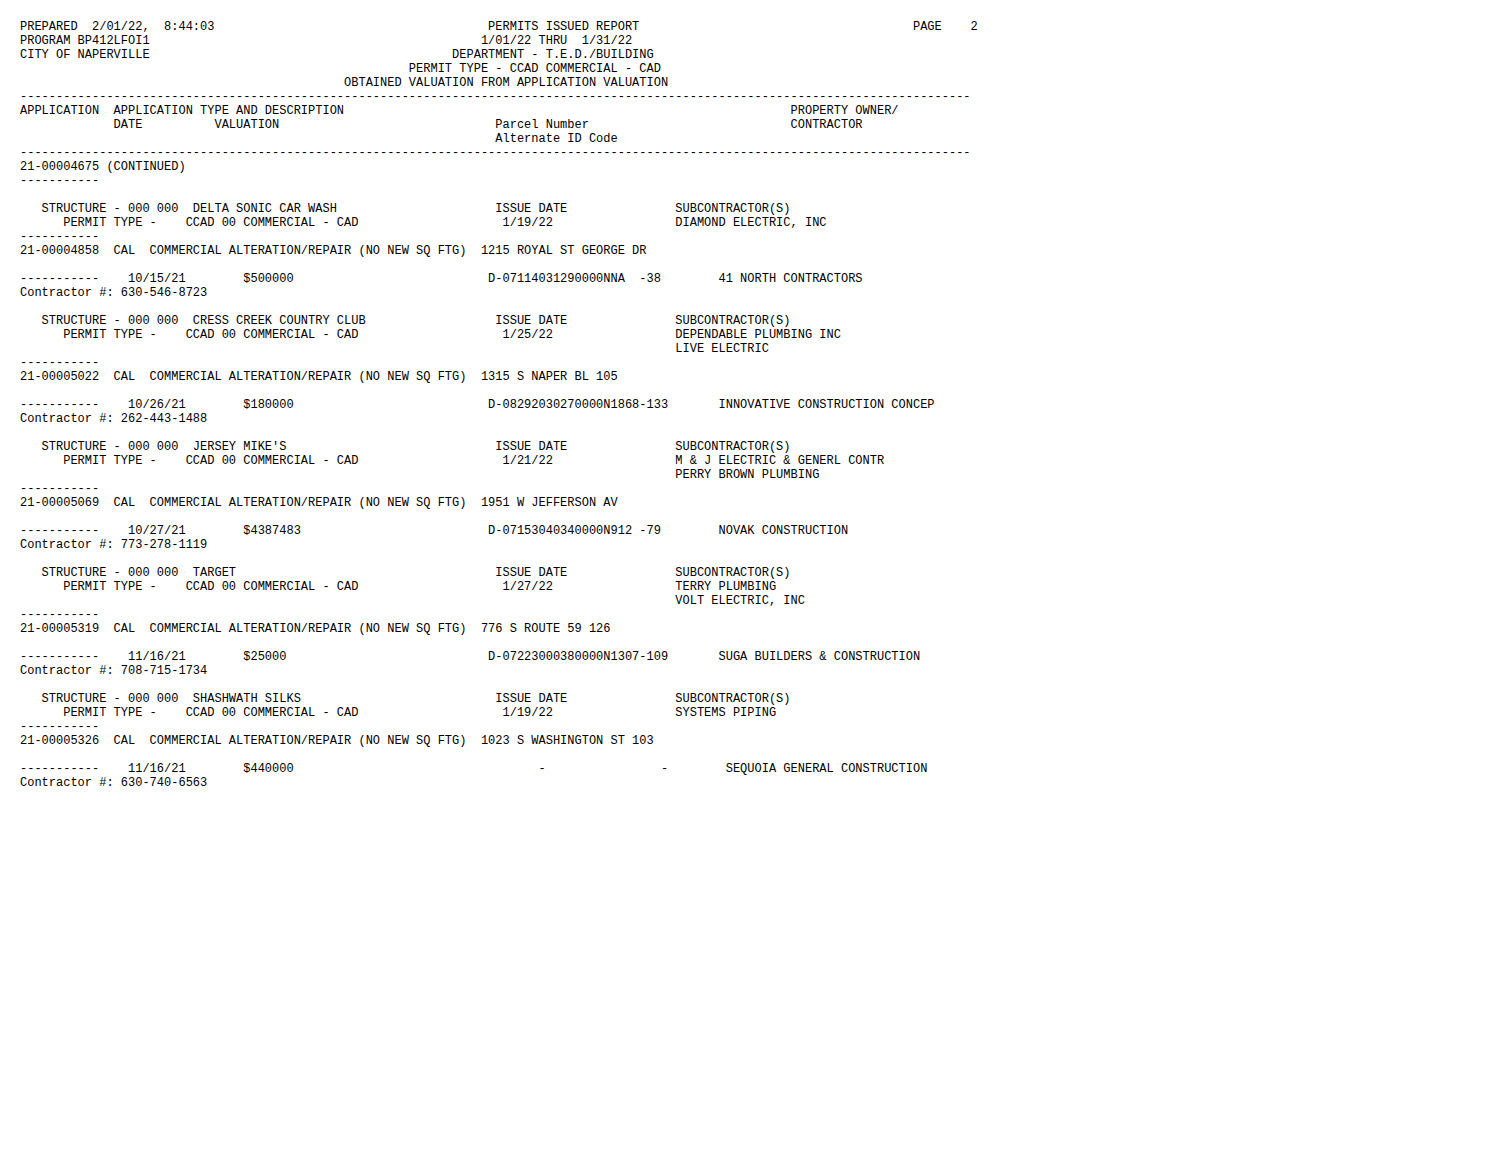PREPARED  2/01/22,  8:44:03                                      PERMITS ISSUED REPORT                                      PAGE    2
PROGRAM BP412LFOI1                                              1/01/22 THRU  1/31/22
CITY OF NAPERVILLE                                          DEPARTMENT - T.E.D./BUILDING
                                                      PERMIT TYPE - CCAD COMMERCIAL - CAD
                                             OBTAINED VALUATION FROM APPLICATION VALUATION
------------------------------------------------------------------------------------------------------------------------------------
APPLICATION  APPLICATION TYPE AND DESCRIPTION                                                              PROPERTY OWNER/
             DATE          VALUATION                              Parcel Number                            CONTRACTOR
                                                                  Alternate ID Code
------------------------------------------------------------------------------------------------------------------------------------
21-00004675 (CONTINUED)
-----------

   STRUCTURE - 000 000  DELTA SONIC CAR WASH                      ISSUE DATE               SUBCONTRACTOR(S)
      PERMIT TYPE -    CCAD 00 COMMERCIAL - CAD                    1/19/22                 DIAMOND ELECTRIC, INC
-----------
21-00004858  CAL  COMMERCIAL ALTERATION/REPAIR (NO NEW SQ FTG)  1215 ROYAL ST GEORGE DR

-----------    10/15/21        $500000                           D-07114031290000NNA  -38        41 NORTH CONTRACTORS
Contractor #: 630-546-8723

   STRUCTURE - 000 000  CRESS CREEK COUNTRY CLUB                  ISSUE DATE               SUBCONTRACTOR(S)
      PERMIT TYPE -    CCAD 00 COMMERCIAL - CAD                    1/25/22                 DEPENDABLE PLUMBING INC
                                                                                           LIVE ELECTRIC
-----------
21-00005022  CAL  COMMERCIAL ALTERATION/REPAIR (NO NEW SQ FTG)  1315 S NAPER BL 105

-----------    10/26/21        $180000                           D-08292030270000N1868-133       INNOVATIVE CONSTRUCTION CONCEP
Contractor #: 262-443-1488

   STRUCTURE - 000 000  JERSEY MIKE'S                             ISSUE DATE               SUBCONTRACTOR(S)
      PERMIT TYPE -    CCAD 00 COMMERCIAL - CAD                    1/21/22                 M & J ELECTRIC & GENERL CONTR
                                                                                           PERRY BROWN PLUMBING
-----------
21-00005069  CAL  COMMERCIAL ALTERATION/REPAIR (NO NEW SQ FTG)  1951 W JEFFERSON AV

-----------    10/27/21        $4387483                          D-07153040340000N912 -79        NOVAK CONSTRUCTION
Contractor #: 773-278-1119

   STRUCTURE - 000 000  TARGET                                    ISSUE DATE               SUBCONTRACTOR(S)
      PERMIT TYPE -    CCAD 00 COMMERCIAL - CAD                    1/27/22                 TERRY PLUMBING
                                                                                           VOLT ELECTRIC, INC
-----------
21-00005319  CAL  COMMERCIAL ALTERATION/REPAIR (NO NEW SQ FTG)  776 S ROUTE 59 126

-----------    11/16/21        $25000                            D-07223000380000N1307-109       SUGA BUILDERS & CONSTRUCTION
Contractor #: 708-715-1734

   STRUCTURE - 000 000  SHASHWATH SILKS                           ISSUE DATE               SUBCONTRACTOR(S)
      PERMIT TYPE -    CCAD 00 COMMERCIAL - CAD                    1/19/22                 SYSTEMS PIPING
-----------
21-00005326  CAL  COMMERCIAL ALTERATION/REPAIR (NO NEW SQ FTG)  1023 S WASHINGTON ST 103

-----------    11/16/21        $440000                                  -                -        SEQUOIA GENERAL CONSTRUCTION
Contractor #: 630-740-6563